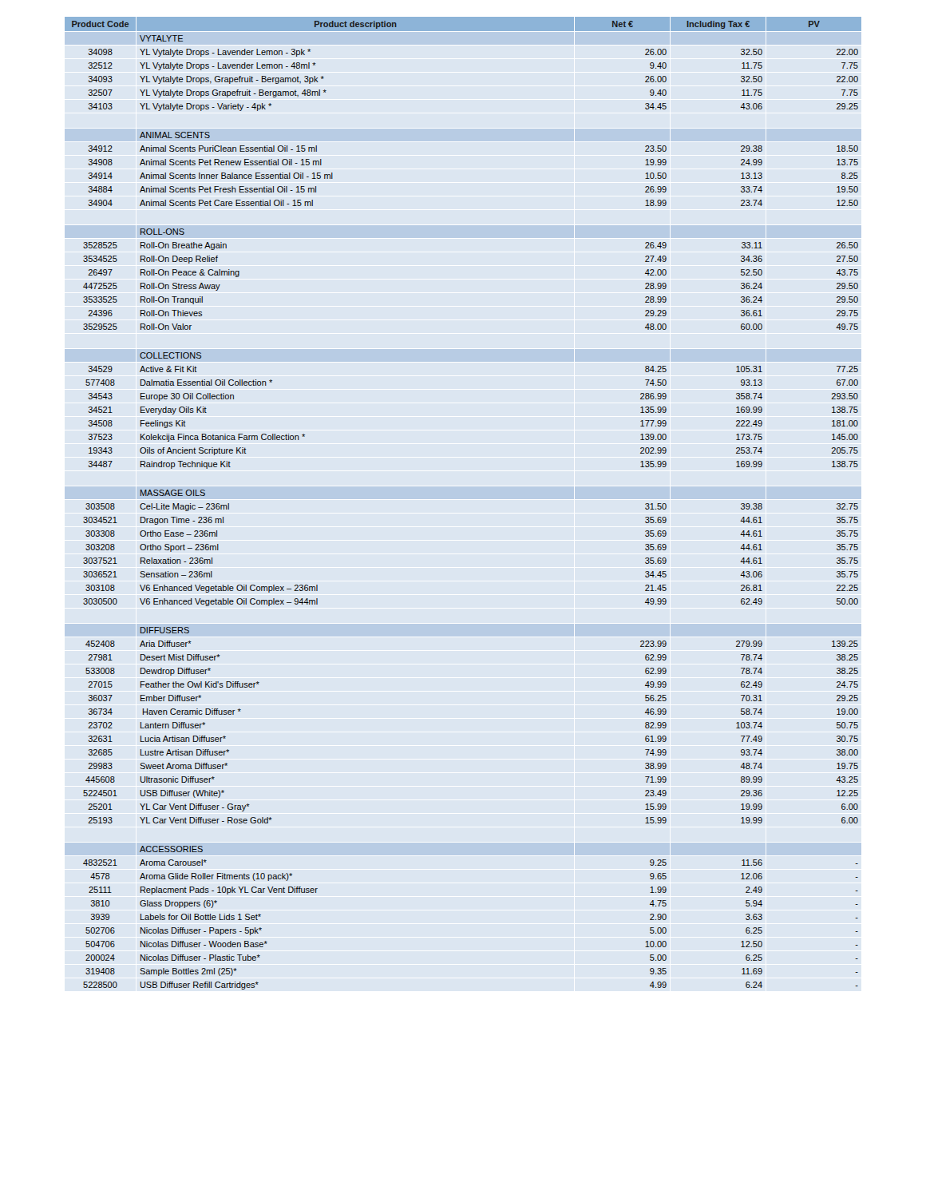| Product Code | Product description | Net € | Including Tax € | PV |
| --- | --- | --- | --- | --- |
| | VYTALYTE | | | |
| 34098 | YL Vytalyte Drops - Lavender Lemon - 3pk * | 26.00 | 32.50 | 22.00 |
| 32512 | YL Vytalyte Drops - Lavender Lemon - 48ml * | 9.40 | 11.75 | 7.75 |
| 34093 | YL Vytalyte Drops, Grapefruit - Bergamot, 3pk * | 26.00 | 32.50 | 22.00 |
| 32507 | YL Vytalyte Drops Grapefruit - Bergamot, 48ml * | 9.40 | 11.75 | 7.75 |
| 34103 | YL Vytalyte Drops - Variety - 4pk * | 34.45 | 43.06 | 29.25 |
| | ANIMAL SCENTS | | | |
| 34912 | Animal Scents PuriClean Essential Oil - 15 ml | 23.50 | 29.38 | 18.50 |
| 34908 | Animal Scents Pet Renew Essential Oil - 15 ml | 19.99 | 24.99 | 13.75 |
| 34914 | Animal Scents Inner Balance Essential Oil - 15 ml | 10.50 | 13.13 | 8.25 |
| 34884 | Animal Scents Pet Fresh Essential Oil - 15 ml | 26.99 | 33.74 | 19.50 |
| 34904 | Animal Scents Pet Care Essential Oil - 15 ml | 18.99 | 23.74 | 12.50 |
| | ROLL-ONS | | | |
| 3528525 | Roll-On Breathe Again | 26.49 | 33.11 | 26.50 |
| 3534525 | Roll-On Deep Relief | 27.49 | 34.36 | 27.50 |
| 26497 | Roll-On Peace & Calming | 42.00 | 52.50 | 43.75 |
| 4472525 | Roll-On Stress Away | 28.99 | 36.24 | 29.50 |
| 3533525 | Roll-On Tranquil | 28.99 | 36.24 | 29.50 |
| 24396 | Roll-On Thieves | 29.29 | 36.61 | 29.75 |
| 3529525 | Roll-On Valor | 48.00 | 60.00 | 49.75 |
| | COLLECTIONS | | | |
| 34529 | Active & Fit Kit | 84.25 | 105.31 | 77.25 |
| 577408 | Dalmatia Essential Oil Collection * | 74.50 | 93.13 | 67.00 |
| 34543 | Europe 30 Oil Collection | 286.99 | 358.74 | 293.50 |
| 34521 | Everyday Oils Kit | 135.99 | 169.99 | 138.75 |
| 34508 | Feelings Kit | 177.99 | 222.49 | 181.00 |
| 37523 | Kolekcija Finca Botanica Farm Collection * | 139.00 | 173.75 | 145.00 |
| 19343 | Oils of Ancient Scripture Kit | 202.99 | 253.74 | 205.75 |
| 34487 | Raindrop Technique Kit | 135.99 | 169.99 | 138.75 |
| | MASSAGE OILS | | | |
| 303508 | Cel-Lite Magic – 236ml | 31.50 | 39.38 | 32.75 |
| 3034521 | Dragon Time - 236 ml | 35.69 | 44.61 | 35.75 |
| 303308 | Ortho Ease – 236ml | 35.69 | 44.61 | 35.75 |
| 303208 | Ortho Sport – 236ml | 35.69 | 44.61 | 35.75 |
| 3037521 | Relaxation - 236ml | 35.69 | 44.61 | 35.75 |
| 3036521 | Sensation – 236ml | 34.45 | 43.06 | 35.75 |
| 303108 | V6 Enhanced Vegetable Oil Complex – 236ml | 21.45 | 26.81 | 22.25 |
| 3030500 | V6 Enhanced Vegetable Oil Complex – 944ml | 49.99 | 62.49 | 50.00 |
| | DIFFUSERS | | | |
| 452408 | Aria Diffuser* | 223.99 | 279.99 | 139.25 |
| 27981 | Desert Mist Diffuser* | 62.99 | 78.74 | 38.25 |
| 533008 | Dewdrop Diffuser* | 62.99 | 78.74 | 38.25 |
| 27015 | Feather the Owl Kid's Diffuser* | 49.99 | 62.49 | 24.75 |
| 36037 | Ember Diffuser* | 56.25 | 70.31 | 29.25 |
| 36734 | Haven Ceramic Diffuser * | 46.99 | 58.74 | 19.00 |
| 23702 | Lantern Diffuser* | 82.99 | 103.74 | 50.75 |
| 32631 | Lucia Artisan Diffuser* | 61.99 | 77.49 | 30.75 |
| 32685 | Lustre Artisan Diffuser* | 74.99 | 93.74 | 38.00 |
| 29983 | Sweet Aroma Diffuser* | 38.99 | 48.74 | 19.75 |
| 445608 | Ultrasonic Diffuser* | 71.99 | 89.99 | 43.25 |
| 5224501 | USB Diffuser (White)* | 23.49 | 29.36 | 12.25 |
| 25201 | YL Car Vent Diffuser - Gray* | 15.99 | 19.99 | 6.00 |
| 25193 | YL Car Vent Diffuser - Rose Gold* | 15.99 | 19.99 | 6.00 |
| | ACCESSORIES | | | |
| 4832521 | Aroma Carousel* | 9.25 | 11.56 | - |
| 4578 | Aroma Glide Roller Fitments (10 pack)* | 9.65 | 12.06 | - |
| 25111 | Replacment Pads - 10pk YL Car Vent Diffuser | 1.99 | 2.49 | - |
| 3810 | Glass Droppers (6)* | 4.75 | 5.94 | - |
| 3939 | Labels for Oil Bottle Lids 1 Set* | 2.90 | 3.63 | - |
| 502706 | Nicolas Diffuser - Papers - 5pk* | 5.00 | 6.25 | - |
| 504706 | Nicolas Diffuser - Wooden Base* | 10.00 | 12.50 | - |
| 200024 | Nicolas Diffuser - Plastic Tube* | 5.00 | 6.25 | - |
| 319408 | Sample Bottles 2ml (25)* | 9.35 | 11.69 | - |
| 5228500 | USB Diffuser Refill Cartridges* | 4.99 | 6.24 | - |